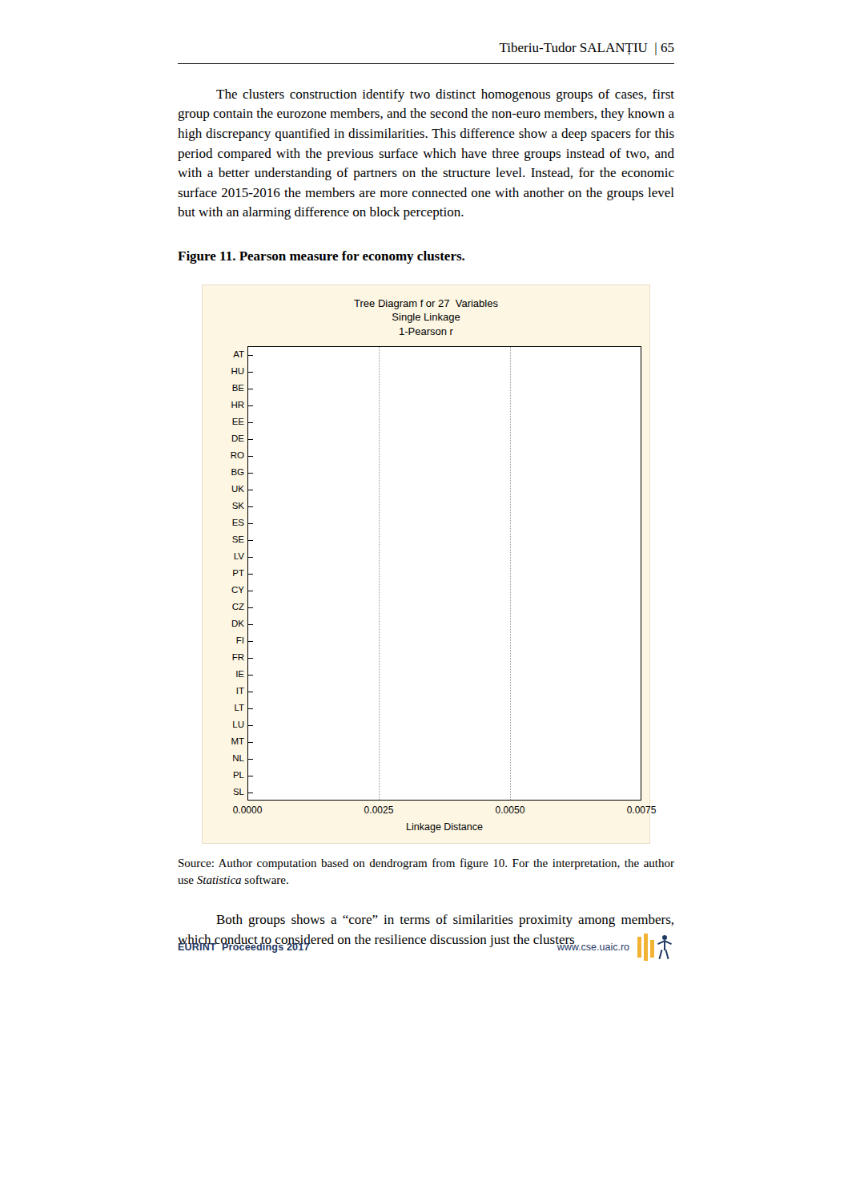Tiberiu-Tudor SALANȚIU | 65
The clusters construction identify two distinct homogenous groups of cases, first group contain the eurozone members, and the second the non-euro members, they known a high discrepancy quantified in dissimilarities. This difference show a deep spacers for this period compared with the previous surface which have three groups instead of two, and with a better understanding of partners on the structure level. Instead, for the economic surface 2015-2016 the members are more connected one with another on the groups level but with an alarming difference on block perception.
Figure 11. Pearson measure for economy clusters.
Tree Diagram f or 27 Variables
Single Linkage
1-Pearson r
AT
HU
BE
HR
EE
DE
RO
BG
UK
SK
ES
SE
LV
PT
CY
CZ
DK
FI
FR
IE
IT
LT
LU
MT
NL
PL
SL
0.0000 0.0025 0.0050 0.0075
Linkage Distance
Source: Author computation based on dendrogram from figure 10. For the interpretation, the author use Statistica software.
Both groups shows a “core” in terms of similarities proximity among members, which conduct to considered on the resilience discussion just the clusters
EURINT Proceedings 2017
www.cse.uaic.ro